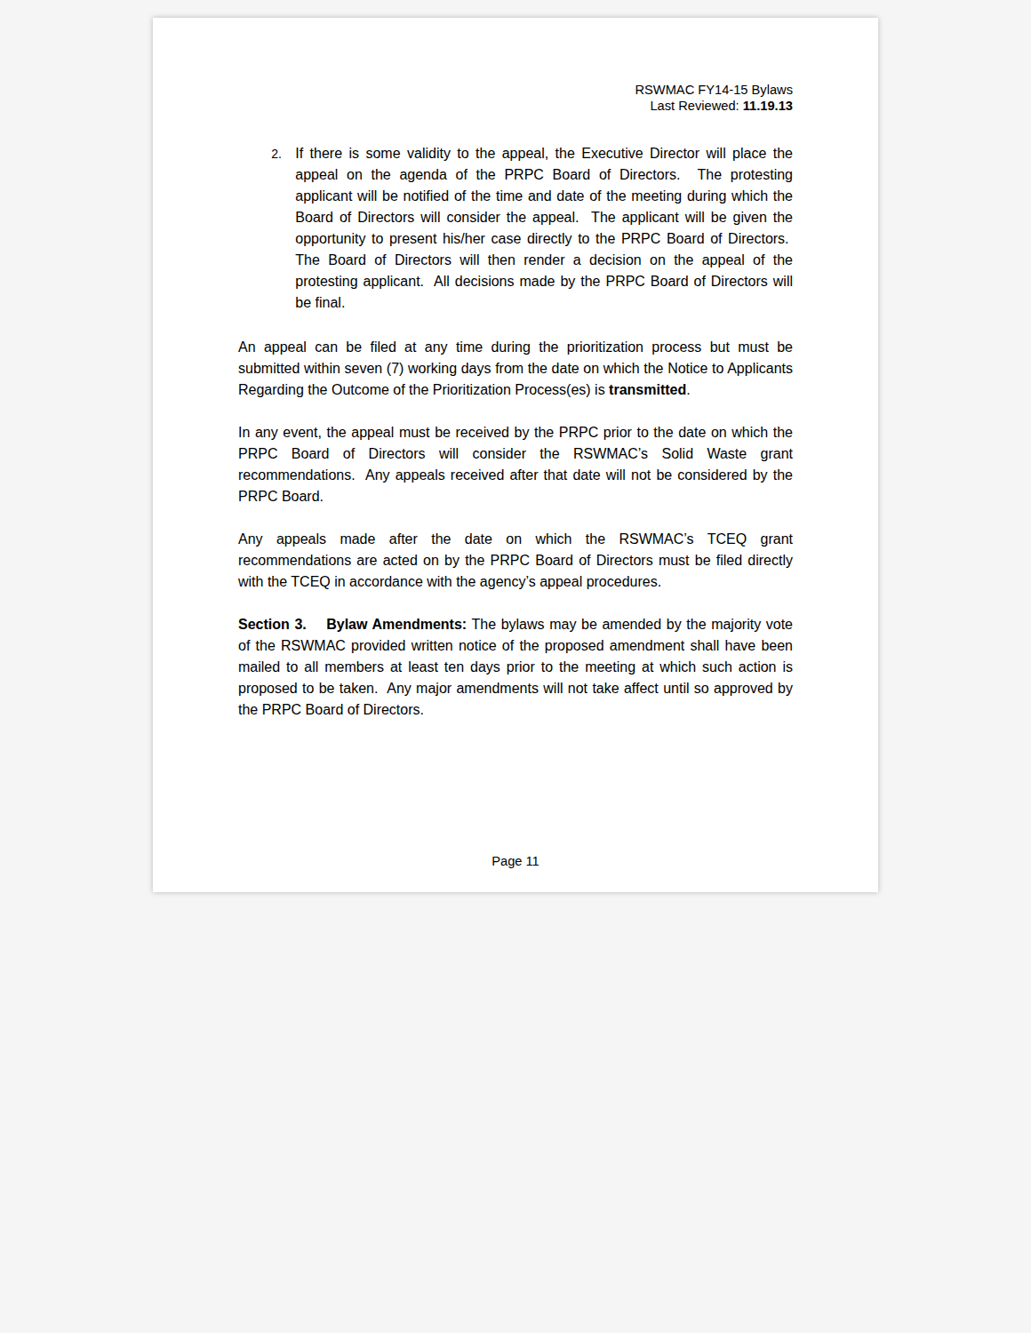RSWMAC FY14-15 Bylaws
Last Reviewed: 11.19.13
If there is some validity to the appeal, the Executive Director will place the appeal on the agenda of the PRPC Board of Directors. The protesting applicant will be notified of the time and date of the meeting during which the Board of Directors will consider the appeal. The applicant will be given the opportunity to present his/her case directly to the PRPC Board of Directors. The Board of Directors will then render a decision on the appeal of the protesting applicant. All decisions made by the PRPC Board of Directors will be final.
An appeal can be filed at any time during the prioritization process but must be submitted within seven (7) working days from the date on which the Notice to Applicants Regarding the Outcome of the Prioritization Process(es) is transmitted.
In any event, the appeal must be received by the PRPC prior to the date on which the PRPC Board of Directors will consider the RSWMAC’s Solid Waste grant recommendations. Any appeals received after that date will not be considered by the PRPC Board.
Any appeals made after the date on which the RSWMAC’s TCEQ grant recommendations are acted on by the PRPC Board of Directors must be filed directly with the TCEQ in accordance with the agency’s appeal procedures.
Section 3. Bylaw Amendments: The bylaws may be amended by the majority vote of the RSWMAC provided written notice of the proposed amendment shall have been mailed to all members at least ten days prior to the meeting at which such action is proposed to be taken. Any major amendments will not take affect until so approved by the PRPC Board of Directors.
Page 11